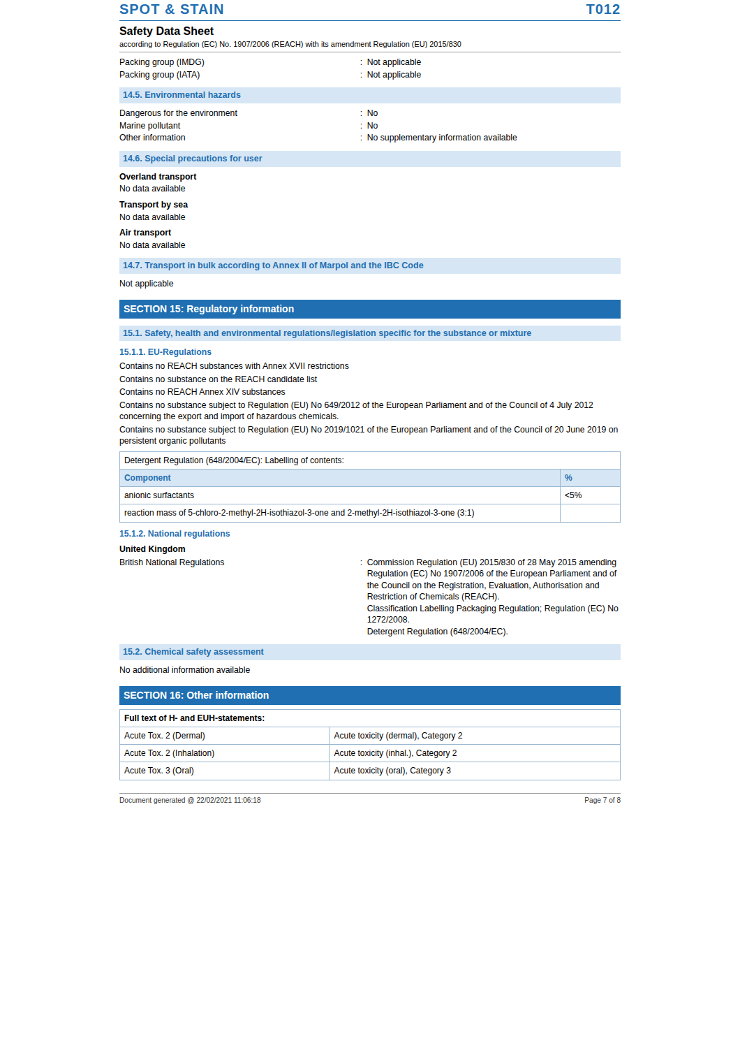SPOT & STAIN
T012
Safety Data Sheet
according to Regulation (EC) No. 1907/2006 (REACH) with its amendment Regulation (EU) 2015/830
Packing group (IMDG)
:
Not applicable
Packing group (IATA)
:
Not applicable
14.5. Environmental hazards
Dangerous for the environment
:
No
Marine pollutant
:
No
Other information
:
No supplementary information available
14.6. Special precautions for user
Overland transport
No data available
Transport by sea
No data available
Air transport
No data available
14.7. Transport in bulk according to Annex II of Marpol and the IBC Code
Not applicable
SECTION 15: Regulatory information
15.1. Safety, health and environmental regulations/legislation specific for the substance or mixture
15.1.1. EU-Regulations
Contains no REACH substances with Annex XVII restrictions
Contains no substance on the REACH candidate list
Contains no REACH Annex XIV substances
Contains no substance subject to Regulation (EU) No 649/2012 of the European Parliament and of the Council of 4 July 2012 concerning the export and import of hazardous chemicals.
Contains no substance subject to Regulation (EU) No 2019/1021 of the European Parliament and of the Council of 20 June 2019 on persistent organic pollutants
| Detergent Regulation (648/2004/EC): Labelling of contents: |
| Component | % |
| anionic surfactants | <5% |
| reaction mass of 5-chloro-2-methyl-2H-isothiazol-3-one and 2-methyl-2H-isothiazol-3-one (3:1) | |
15.1.2. National regulations
United Kingdom
British National Regulations
:
Commission Regulation (EU) 2015/830 of 28 May 2015 amending Regulation (EC) No 1907/2006 of the European Parliament and of the Council on the Registration, Evaluation, Authorisation and Restriction of Chemicals (REACH).
Classification Labelling Packaging Regulation; Regulation (EC) No 1272/2008.
Detergent Regulation (648/2004/EC).
15.2. Chemical safety assessment
No additional information available
SECTION 16: Other information
| Full text of H- and EUH-statements: |
| Acute Tox. 2 (Dermal) | Acute toxicity (dermal), Category 2 |
| Acute Tox. 2 (Inhalation) | Acute toxicity (inhal.), Category 2 |
| Acute Tox. 3 (Oral) | Acute toxicity (oral), Category 3 |
Document generated @ 22/02/2021 11:06:18
Page 7 of 8